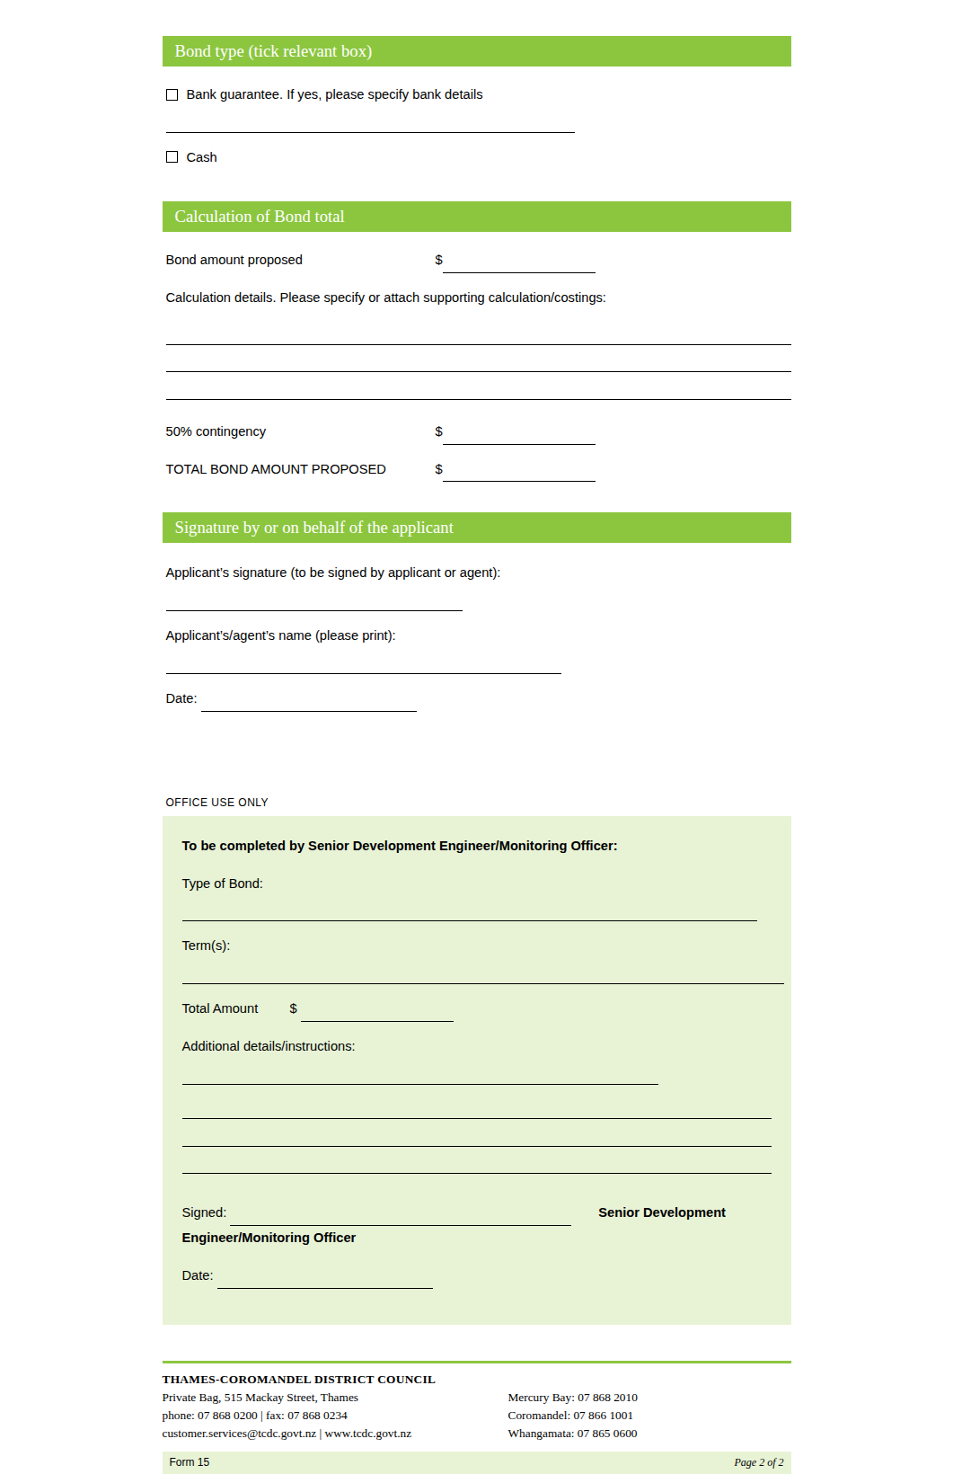Bond type (tick relevant box)
Bank guarantee. If yes, please specify bank details
Cash
Calculation of Bond total
Bond amount proposed$
Calculation details. Please specify or attach supporting calculation/costings:
50% contingency$
TOTAL BOND AMOUNT PROPOSED$
Signature by or on behalf of the applicant
Applicant’s signature (to be signed by applicant or agent):
Applicant’s/agent’s name (please print):
Date:
OFFICE USE ONLY
To be completed by Senior Development Engineer/Monitoring Officer:
Type of Bond:
Term(s):
Total Amount$
Additional details/instructions:
Signed: Senior Development Engineer/Monitoring Officer
Date:
THAMES-COROMANDEL DISTRICT COUNCIL
Private Bag, 515 Mackay Street, Thames
phone: 07 868 0200 | fax: 07 868 0234
customer.services@tcdc.govt.nz | www.tcdc.govt.nz
Mercury Bay: 07 868 2010
Coromandel: 07 866 1001
Whangamata: 07 865 0600
Form 15 Page 2 of 2